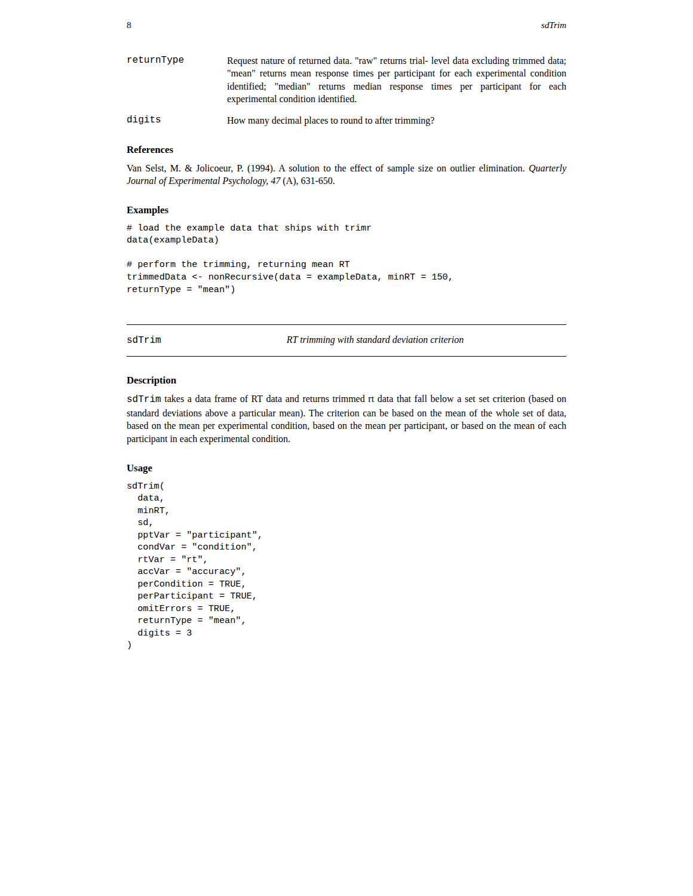8 sdTrim
returnType
Request nature of returned data. "raw" returns trial- level data excluding trimmed data; "mean" returns mean response times per participant for each experimental condition identified; "median" returns median response times per participant for each experimental condition identified.
digits
How many decimal places to round to after trimming?
References
Van Selst, M. & Jolicoeur, P. (1994). A solution to the effect of sample size on outlier elimination. Quarterly Journal of Experimental Psychology, 47 (A), 631-650.
Examples
# load the example data that ships with trimr
data(exampleData)

# perform the trimming, returning mean RT
trimmedData <- nonRecursive(data = exampleData, minRT = 150,
returnType = "mean")
sdTrim RT trimming with standard deviation criterion
Description
sdTrim takes a data frame of RT data and returns trimmed rt data that fall below a set set criterion (based on standard deviations above a particular mean). The criterion can be based on the mean of the whole set of data, based on the mean per experimental condition, based on the mean per participant, or based on the mean of each participant in each experimental condition.
Usage
sdTrim(
  data,
  minRT,
  sd,
  pptVar = "participant",
  condVar = "condition",
  rtVar = "rt",
  accVar = "accuracy",
  perCondition = TRUE,
  perParticipant = TRUE,
  omitErrors = TRUE,
  returnType = "mean",
  digits = 3
)